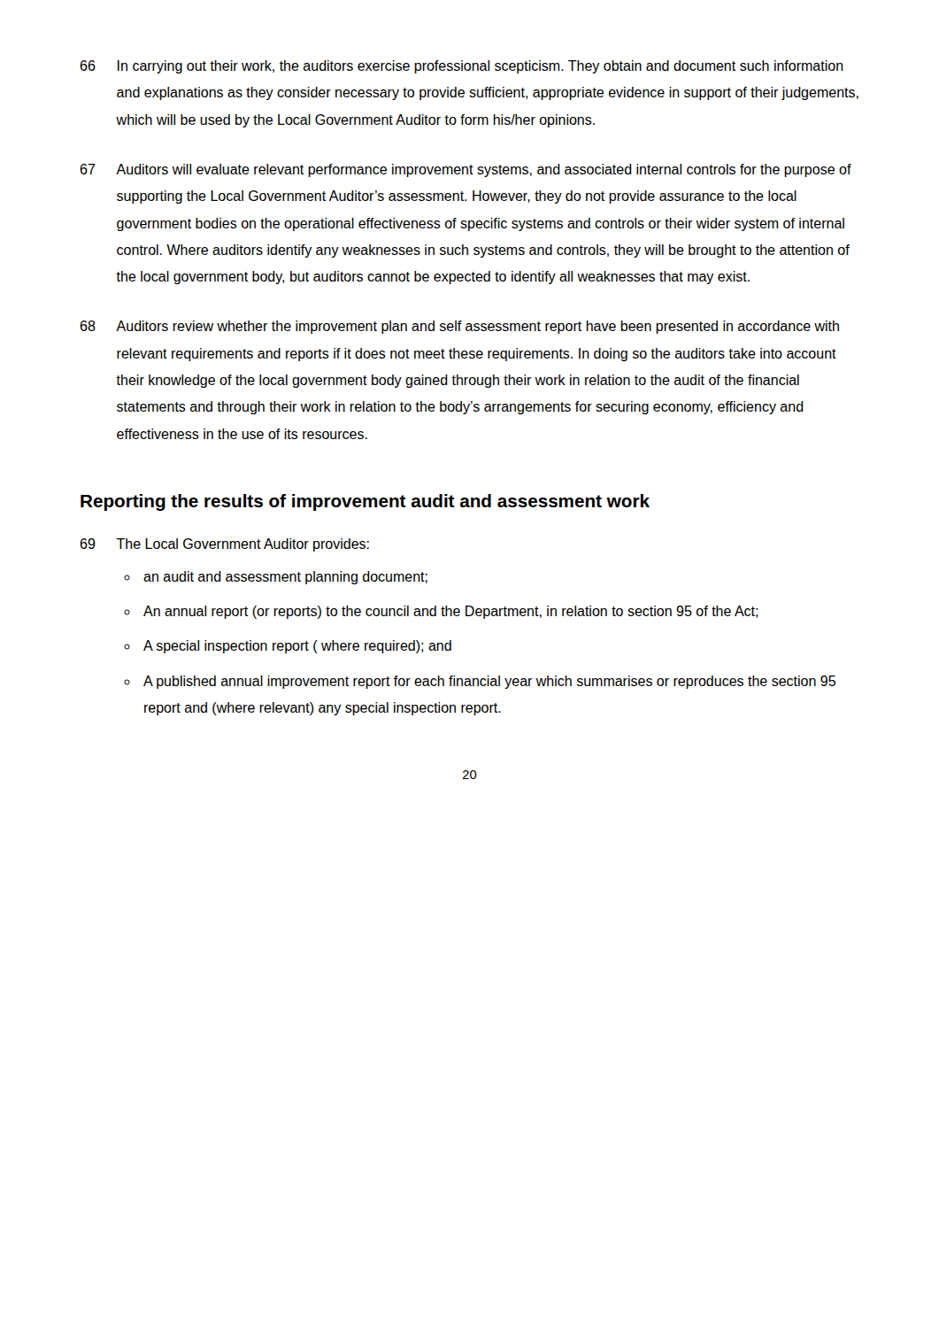66 In carrying out their work, the auditors exercise professional scepticism. They obtain and document such information and explanations as they consider necessary to provide sufficient, appropriate evidence in support of their judgements, which will be used by the Local Government Auditor to form his/her opinions.
67 Auditors will evaluate relevant performance improvement systems, and associated internal controls for the purpose of supporting the Local Government Auditor’s assessment. However, they do not provide assurance to the local government bodies on the operational effectiveness of specific systems and controls or their wider system of internal control. Where auditors identify any weaknesses in such systems and controls, they will be brought to the attention of the local government body, but auditors cannot be expected to identify all weaknesses that may exist.
68 Auditors review whether the improvement plan and self assessment report have been presented in accordance with relevant requirements and reports if it does not meet these requirements. In doing so the auditors take into account their knowledge of the local government body gained through their work in relation to the audit of the financial statements and through their work in relation to the body’s arrangements for securing economy, efficiency and effectiveness in the use of its resources.
Reporting the results of improvement audit and assessment work
69 The Local Government Auditor provides:
an audit and assessment planning document;
An annual report (or reports) to the council and the Department, in relation to section 95 of the Act;
A special inspection report ( where required); and
A published annual improvement report for each financial year which summarises or reproduces the section 95 report and (where relevant) any special inspection report.
20